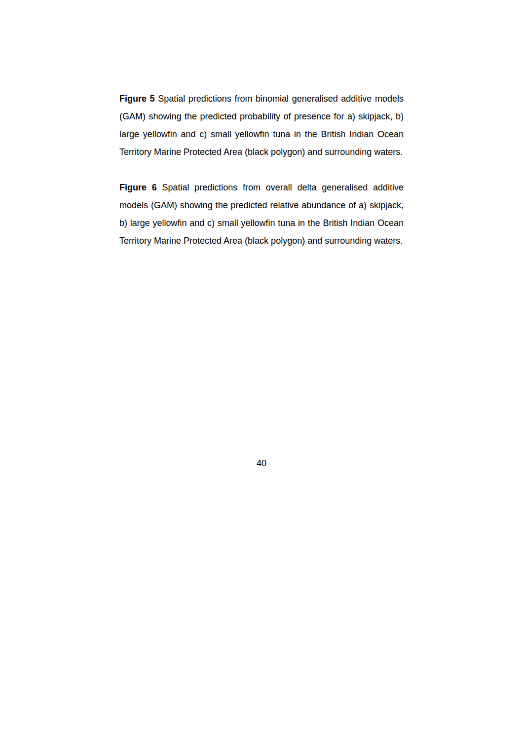Figure 5 Spatial predictions from binomial generalised additive models (GAM) showing the predicted probability of presence for a) skipjack, b) large yellowfin and c) small yellowfin tuna in the British Indian Ocean Territory Marine Protected Area (black polygon) and surrounding waters.
Figure 6 Spatial predictions from overall delta generalised additive models (GAM) showing the predicted relative abundance of a) skipjack, b) large yellowfin and c) small yellowfin tuna in the British Indian Ocean Territory Marine Protected Area (black polygon) and surrounding waters.
40